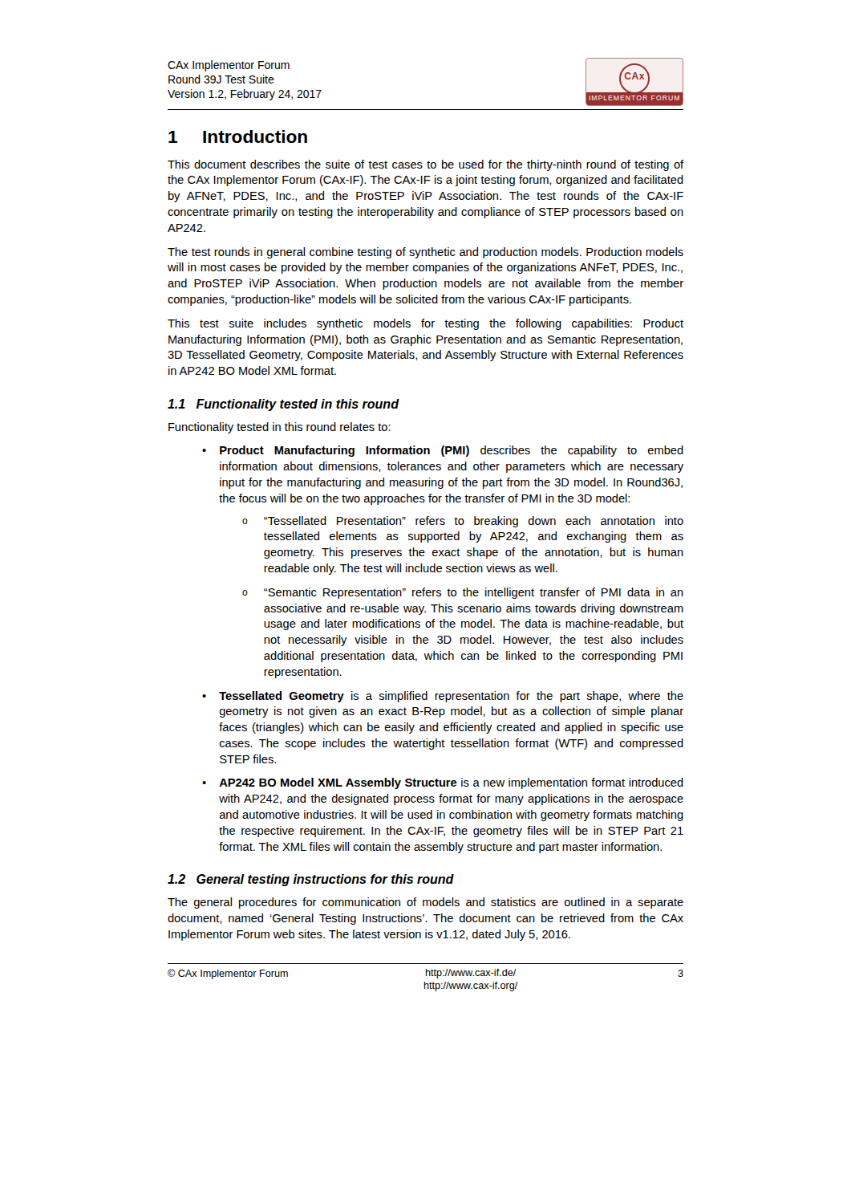CAx Implementor Forum
Round 39J Test Suite
Version 1.2, February 24, 2017
CAx
Implementor Forum
1 Introduction
This document describes the suite of test cases to be used for the thirty-ninth round of testing of the CAx Implementor Forum (CAx-IF). The CAx-IF is a joint testing forum, organized and facilitated by AFNeT, PDES, Inc., and the ProSTEP iViP Association. The test rounds of the CAx-IF concentrate primarily on testing the interoperability and compliance of STEP processors based on AP242.
The test rounds in general combine testing of synthetic and production models. Production models will in most cases be provided by the member companies of the organizations ANFeT, PDES, Inc., and ProSTEP iViP Association. When production models are not available from the member companies, “production-like” models will be solicited from the various CAx-IF participants.
This test suite includes synthetic models for testing the following capabilities: Product Manufacturing Information (PMI), both as Graphic Presentation and as Semantic Representation, 3D Tessellated Geometry, Composite Materials, and Assembly Structure with External References in AP242 BO Model XML format.
1.1 Functionality tested in this round
Functionality tested in this round relates to:
Product Manufacturing Information (PMI) describes the capability to embed information about dimensions, tolerances and other parameters which are necessary input for the manufacturing and measuring of the part from the 3D model. In Round36J, the focus will be on the two approaches for the transfer of PMI in the 3D model:
“Tessellated Presentation” refers to breaking down each annotation into tessellated elements as supported by AP242, and exchanging them as geometry. This preserves the exact shape of the annotation, but is human readable only. The test will include section views as well.
“Semantic Representation” refers to the intelligent transfer of PMI data in an associative and re-usable way. This scenario aims towards driving downstream usage and later modifications of the model. The data is machine-readable, but not necessarily visible in the 3D model. However, the test also includes additional presentation data, which can be linked to the corresponding PMI representation.
Tessellated Geometry is a simplified representation for the part shape, where the geometry is not given as an exact B-Rep model, but as a collection of simple planar faces (triangles) which can be easily and efficiently created and applied in specific use cases. The scope includes the watertight tessellation format (WTF) and compressed STEP files.
AP242 BO Model XML Assembly Structure is a new implementation format introduced with AP242, and the designated process format for many applications in the aerospace and automotive industries. It will be used in combination with geometry formats matching the respective requirement. In the CAx-IF, the geometry files will be in STEP Part 21 format. The XML files will contain the assembly structure and part master information.
1.2 General testing instructions for this round
The general procedures for communication of models and statistics are outlined in a separate document, named ‘General Testing Instructions’. The document can be retrieved from the CAx Implementor Forum web sites. The latest version is v1.12, dated July 5, 2016.
© CAx Implementor Forum
http://www.cax-if.de/
http://www.cax-if.org/
3